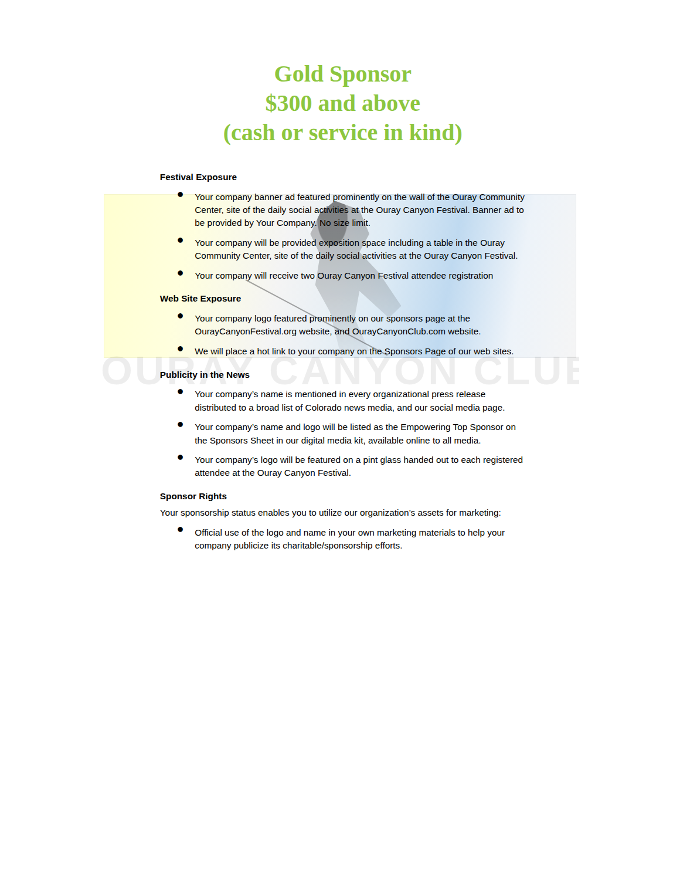OURAY CANYON CLUB
Gold Sponsor $300 and above (cash or service in kind)
Festival Exposure
Your company banner ad featured prominently on the wall of the Ouray Community Center, site of the daily social activities at the Ouray Canyon Festival. Banner ad to be provided by Your Company. No size limit.
Your company will be provided exposition space including a table in the Ouray Community Center, site of the daily social activities at the Ouray Canyon Festival.
Your company will receive two Ouray Canyon Festival attendee registration
Web Site Exposure
Your company logo featured prominently on our sponsors page at the OurayCanyonFestival.org website, and OurayCanyonClub.com website.
We will place a hot link to your company on the Sponsors Page of our web sites.
Publicity in the News
Your company’s name is mentioned in every organizational press release distributed to a broad list of Colorado news media, and our social media page.
Your company’s name and logo will be listed as the Empowering Top Sponsor on the Sponsors Sheet in our digital media kit, available online to all media.
Your company’s logo will be featured on a pint glass handed out to each registered attendee at the Ouray Canyon Festival.
Sponsor Rights
Your sponsorship status enables you to utilize our organization’s assets for marketing:
Official use of the logo and name in your own marketing materials to help your company publicize its charitable/sponsorship efforts.